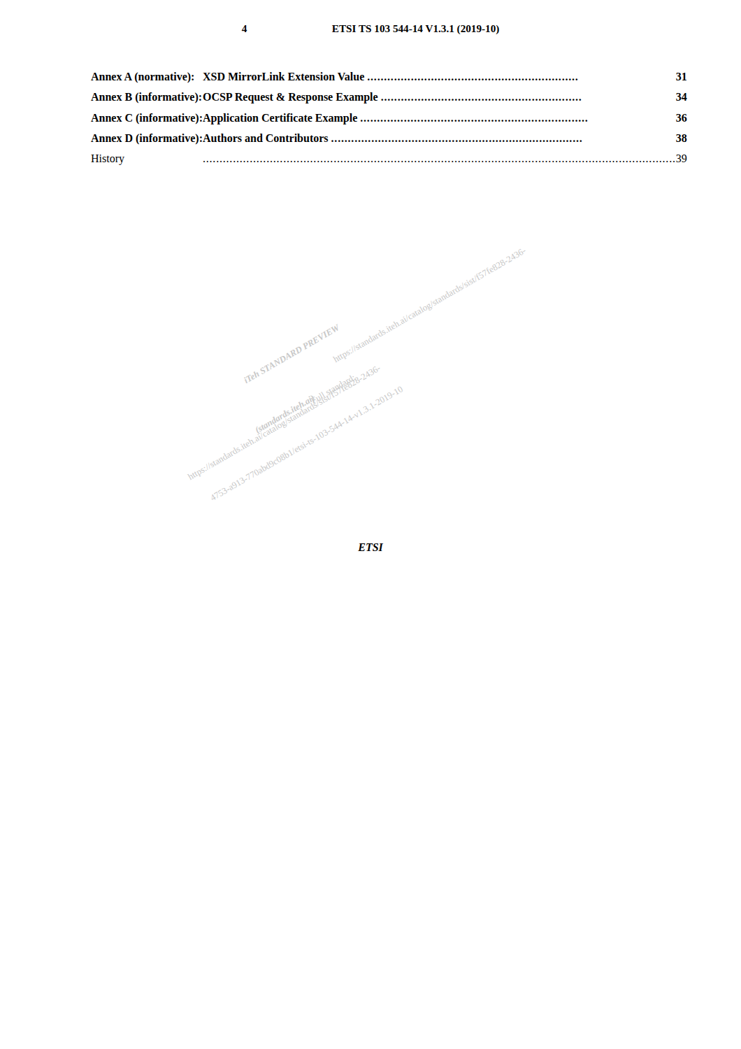4 ETSI TS 103 544-14 V1.3.1 (2019-10)
| Annex A (normative): | XSD MirrorLink Extension Value ............................................................... | 31 |
| Annex B (informative): | OCSP Request & Response Example ............................................................ | 34 |
| Annex C (informative): | Application Certificate Example .................................................................... | 36 |
| Annex D (informative): | Authors and Contributors ........................................................................... | 38 |
| History | ............................................................................................................................................. | 39 |
iTeh STANDARD PREVIEW (standards.iteh.ai) Full standard: https://standards.iteh.ai/catalog/standards/sist/f57fe828-2436- https://standards.iteh.ai/catalog/standards/sist/f57fe828-2436- 4753-a913-770abd9c08b1/etsi-ts-103-544-14-v1.3.1-2019-10
ETSI